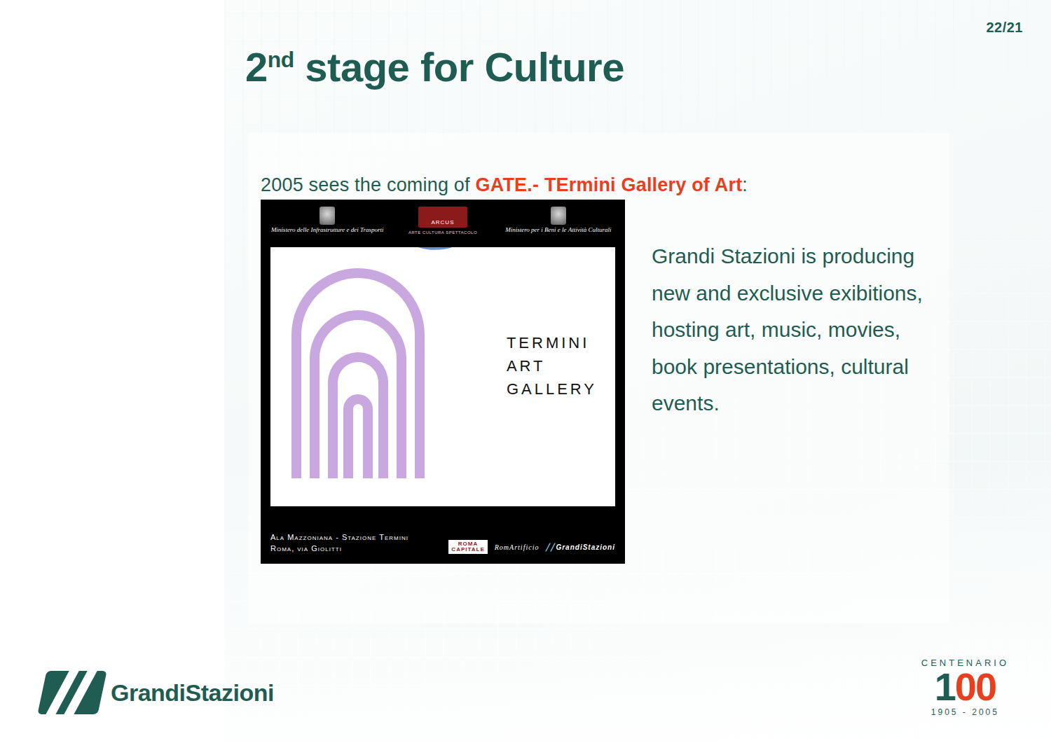22/21
2nd stage for Culture
2005 sees the coming of GATE.- TErmini Gallery of Art:
Ministero delle Infrastrutture e dei Trasporti
ARTE CULTURA SPETTACOLO
Ministero per i Beni e le Attività Culturali
GATE
TERMINI
ART
GALLERY
Ala Mazzoniana - Stazione Termini
Roma, via Giolitti
ROMA
CAPITALE RomArtificio GrandiStazioni
Grandi Stazioni is producing new and exclusive exibitions, hosting art, music, movies, book presentations, cultural events.
Grandi Stazioni
CENTENARIO
100
1905 - 2005